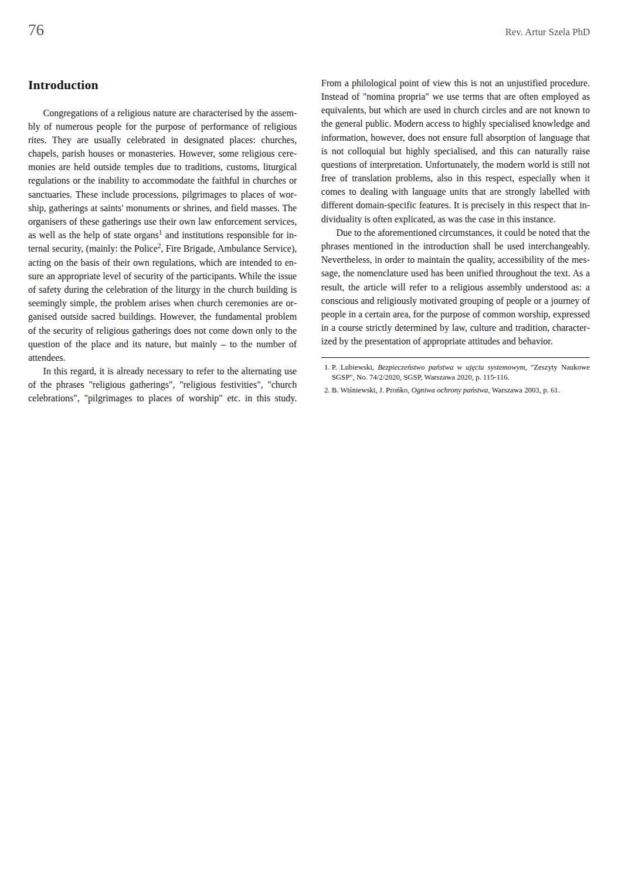76 Rev. Artur Szela PhD
Introduction
Congregations of a religious nature are characterised by the assembly of numerous people for the purpose of performance of religious rites. They are usually celebrated in designated places: churches, chapels, parish houses or monasteries. However, some religious ceremonies are held outside temples due to traditions, customs, liturgical regulations or the inability to accommodate the faithful in churches or sanctuaries. These include processions, pilgrimages to places of worship, gatherings at saints' monuments or shrines, and field masses. The organisers of these gatherings use their own law enforcement services, as well as the help of state organs1 and institutions responsible for internal security, (mainly: the Police2, Fire Brigade, Ambulance Service), acting on the basis of their own regulations, which are intended to ensure an appropriate level of security of the participants. While the issue of safety during the celebration of the liturgy in the church building is seemingly simple, the problem arises when church ceremonies are organised outside sacred buildings. However, the fundamental problem of the security of religious gatherings does not come down only to the question of the place and its nature, but mainly – to the number of attendees.
In this regard, it is already necessary to refer to the alternating use of the phrases "religious gatherings", "religious festivities", "church celebrations", "pilgrimages to places of worship" etc. in this study. From a philological point of view this is not an unjustified procedure. Instead of "nomina propria" we use terms that are often employed as equivalents, but which are used in church circles and are not known to the general public. Modern access to highly specialised knowledge and information, however, does not ensure full absorption of language that is not colloquial but highly specialised, and this can naturally raise questions of interpretation. Unfortunately, the modern world is still not free of translation problems, also in this respect, especially when it comes to dealing with language units that are strongly labelled with different domain-specific features. It is precisely in this respect that individuality is often explicated, as was the case in this instance.
Due to the aforementioned circumstances, it could be noted that the phrases mentioned in the introduction shall be used interchangeably. Nevertheless, in order to maintain the quality, accessibility of the message, the nomenclature used has been unified throughout the text. As a result, the article will refer to a religious assembly understood as: a conscious and religiously motivated grouping of people or a journey of people in a certain area, for the purpose of common worship, expressed in a course strictly determined by law, culture and tradition, characterized by the presentation of appropriate attitudes and behavior.
P. Lubiewski, Bezpieczeństwo państwa w ujęciu systemowym, "Zeszyty Naukowe SGSP", No. 74/2/2020, SGSP, Warszawa 2020, p. 115-116.
B. Wiśniewski, J. Prońko, Ogniwa ochrony państwa, Warszawa 2003, p. 61.